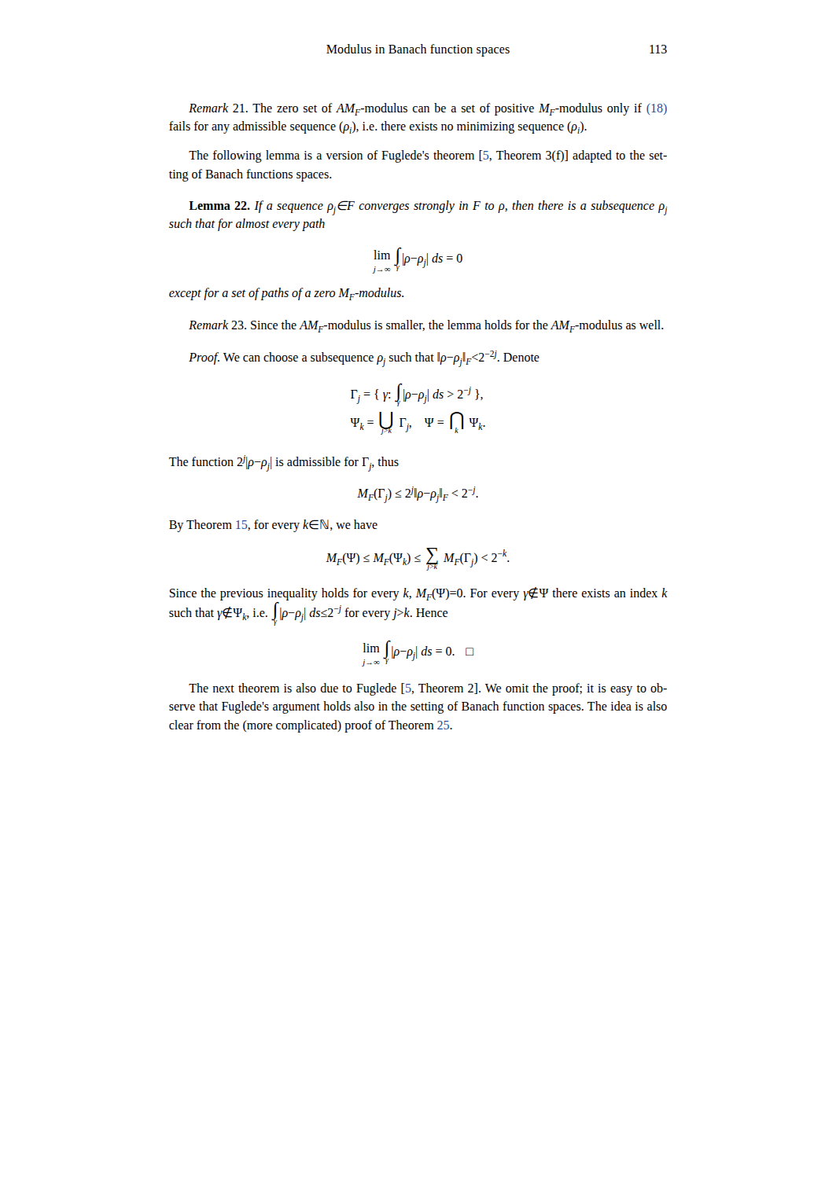Modulus in Banach function spaces 113
Remark 21. The zero set of AMF-modulus can be a set of positive MF-modulus only if (18) fails for any admissible sequence (ρi), i.e. there exists no minimizing sequence (ρi).
The following lemma is a version of Fuglede's theorem [5, Theorem 3(f)] adapted to the setting of Banach functions spaces.
Lemma 22. If a sequence ρj∈F converges strongly in F to ρ, then there is a subsequence ρj such that for almost every path
lim j→∞∫γ|ρ−ρj| ds = 0
except for a set of paths of a zero MF-modulus.
Remark 23. Since the AMF-modulus is smaller, the lemma holds for the AMF-modulus as well.
Proof. We can choose a subsequence ρj such that ‖ρ−ρj‖F<2−2j. Denote
Γj = { γ: ∫γ|ρ−ρj| ds > 2−j }, Ψk = ⋃j>k Γj, Ψ = ⋂k Ψk.
The function 2j|ρ−ρj| is admissible for Γj, thus
MF(Γj) ≤ 2j‖ρ−ρj‖F < 2−j.
By Theorem 15, for every k∈ℕ, we have
MF(Ψ) ≤ MF(Ψk) ≤ ∑j>k MF(Γj) < 2−k.
Since the previous inequality holds for every k, MF(Ψ)=0. For every γ∉Ψ there exists an index k such that γ∉Ψk, i.e. ∫γ|ρ−ρj| ds≤2−j for every j>k. Hence
lim j→∞∫γ|ρ−ρj| ds = 0. □
The next theorem is also due to Fuglede [5, Theorem 2]. We omit the proof; it is easy to observe that Fuglede's argument holds also in the setting of Banach function spaces. The idea is also clear from the (more complicated) proof of Theorem 25.